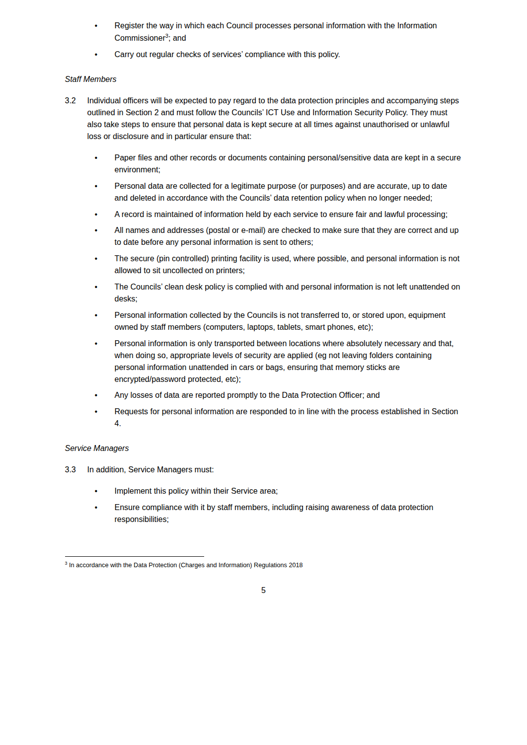Register the way in which each Council processes personal information with the Information Commissioner3; and
Carry out regular checks of services’ compliance with this policy.
Staff Members
3.2
Individual officers will be expected to pay regard to the data protection principles and accompanying steps outlined in Section 2 and must follow the Councils’ ICT Use and Information Security Policy. They must also take steps to ensure that personal data is kept secure at all times against unauthorised or unlawful loss or disclosure and in particular ensure that:
Paper files and other records or documents containing personal/sensitive data are kept in a secure environment;
Personal data are collected for a legitimate purpose (or purposes) and are accurate, up to date and deleted in accordance with the Councils’ data retention policy when no longer needed;
A record is maintained of information held by each service to ensure fair and lawful processing;
All names and addresses (postal or e-mail) are checked to make sure that they are correct and up to date before any personal information is sent to others;
The secure (pin controlled) printing facility is used, where possible, and personal information is not allowed to sit uncollected on printers;
The Councils’ clean desk policy is complied with and personal information is not left unattended on desks;
Personal information collected by the Councils is not transferred to, or stored upon, equipment owned by staff members (computers, laptops, tablets, smart phones, etc);
Personal information is only transported between locations where absolutely necessary and that, when doing so, appropriate levels of security are applied (eg not leaving folders containing personal information unattended in cars or bags, ensuring that memory sticks are encrypted/password protected, etc);
Any losses of data are reported promptly to the Data Protection Officer; and
Requests for personal information are responded to in line with the process established in Section 4.
Service Managers
3.3
In addition, Service Managers must:
Implement this policy within their Service area;
Ensure compliance with it by staff members, including raising awareness of data protection responsibilities;
3 In accordance with the Data Protection (Charges and Information) Regulations 2018
5